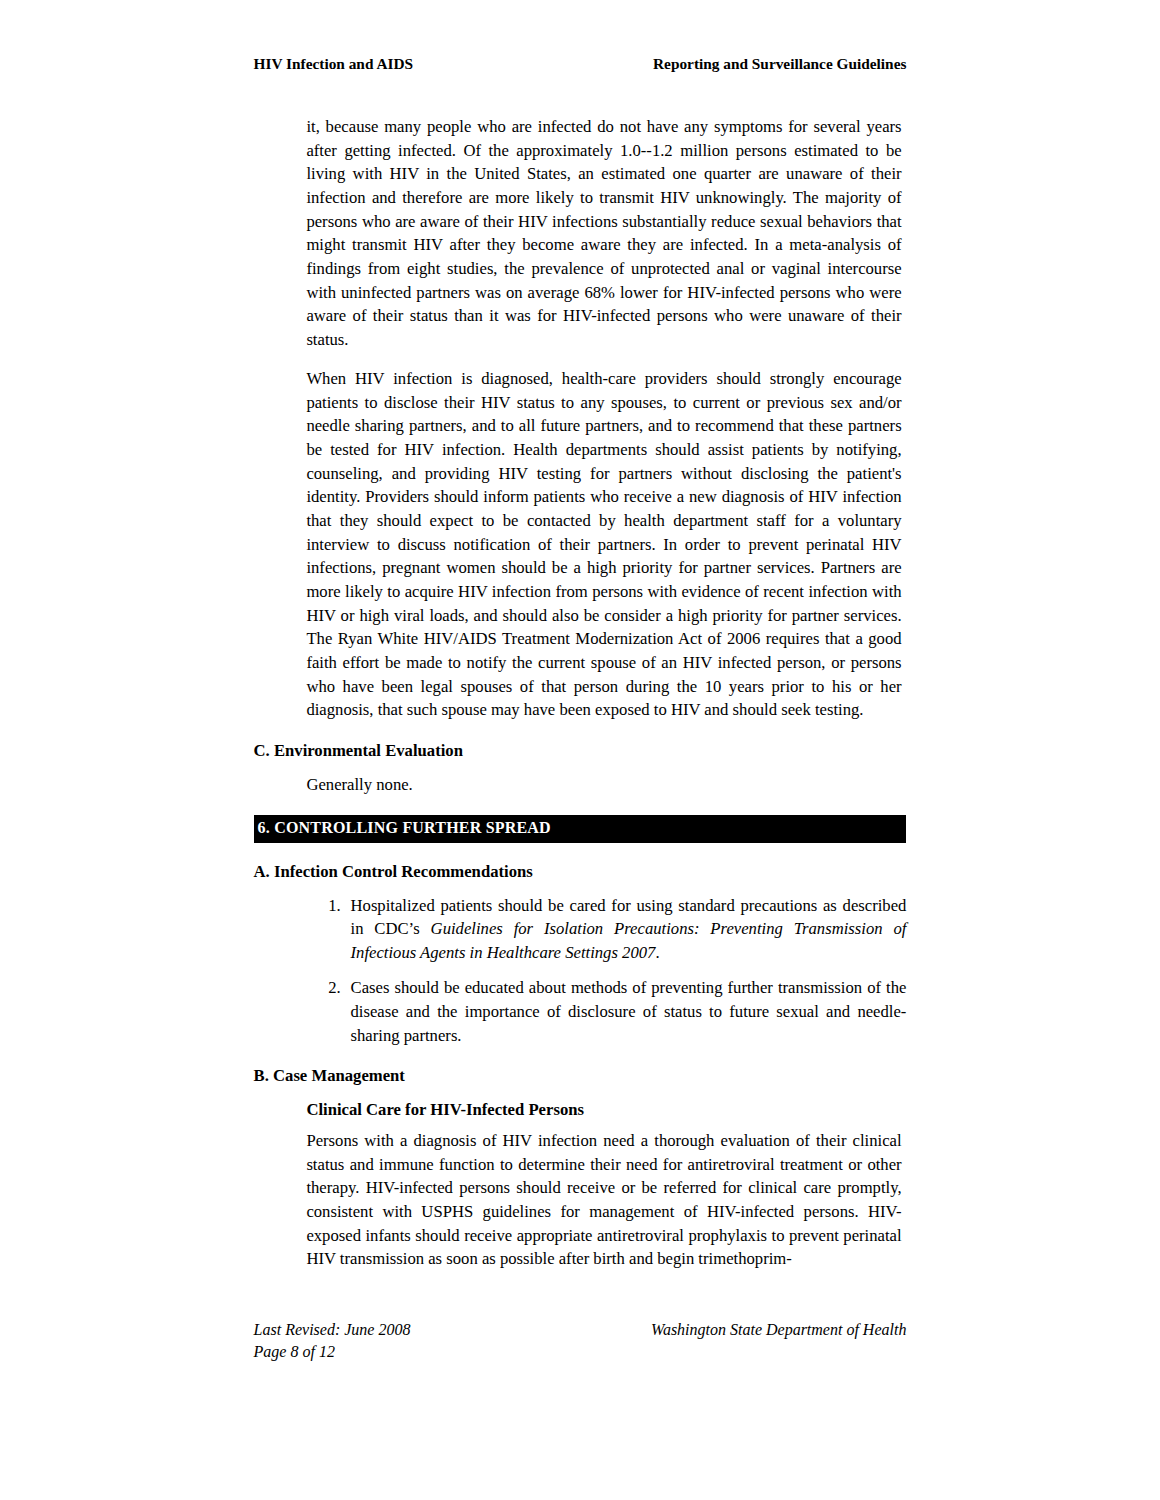HIV Infection and AIDS
Reporting and Surveillance Guidelines
it, because many people who are infected do not have any symptoms for several years after getting infected. Of the approximately 1.0--1.2 million persons estimated to be living with HIV in the United States, an estimated one quarter are unaware of their infection and therefore are more likely to transmit HIV unknowingly. The majority of persons who are aware of their HIV infections substantially reduce sexual behaviors that might transmit HIV after they become aware they are infected. In a meta-analysis of findings from eight studies, the prevalence of unprotected anal or vaginal intercourse with uninfected partners was on average 68% lower for HIV-infected persons who were aware of their status than it was for HIV-infected persons who were unaware of their status.
When HIV infection is diagnosed, health-care providers should strongly encourage patients to disclose their HIV status to any spouses, to current or previous sex and/or needle sharing partners, and to all future partners, and to recommend that these partners be tested for HIV infection. Health departments should assist patients by notifying, counseling, and providing HIV testing for partners without disclosing the patient's identity. Providers should inform patients who receive a new diagnosis of HIV infection that they should expect to be contacted by health department staff for a voluntary interview to discuss notification of their partners. In order to prevent perinatal HIV infections, pregnant women should be a high priority for partner services. Partners are more likely to acquire HIV infection from persons with evidence of recent infection with HIV or high viral loads, and should also be consider a high priority for partner services. The Ryan White HIV/AIDS Treatment Modernization Act of 2006 requires that a good faith effort be made to notify the current spouse of an HIV infected person, or persons who have been legal spouses of that person during the 10 years prior to his or her diagnosis, that such spouse may have been exposed to HIV and should seek testing.
C. Environmental Evaluation
Generally none.
6. CONTROLLING FURTHER SPREAD
A. Infection Control Recommendations
Hospitalized patients should be cared for using standard precautions as described in CDC’s Guidelines for Isolation Precautions: Preventing Transmission of Infectious Agents in Healthcare Settings 2007.
Cases should be educated about methods of preventing further transmission of the disease and the importance of disclosure of status to future sexual and needle-sharing partners.
B. Case Management
Clinical Care for HIV-Infected Persons
Persons with a diagnosis of HIV infection need a thorough evaluation of their clinical status and immune function to determine their need for antiretroviral treatment or other therapy. HIV-infected persons should receive or be referred for clinical care promptly, consistent with USPHS guidelines for management of HIV-infected persons. HIV-exposed infants should receive appropriate antiretroviral prophylaxis to prevent perinatal HIV transmission as soon as possible after birth and begin trimethoprim-
Last Revised: June 2008
Page 8 of 12
Washington State Department of Health